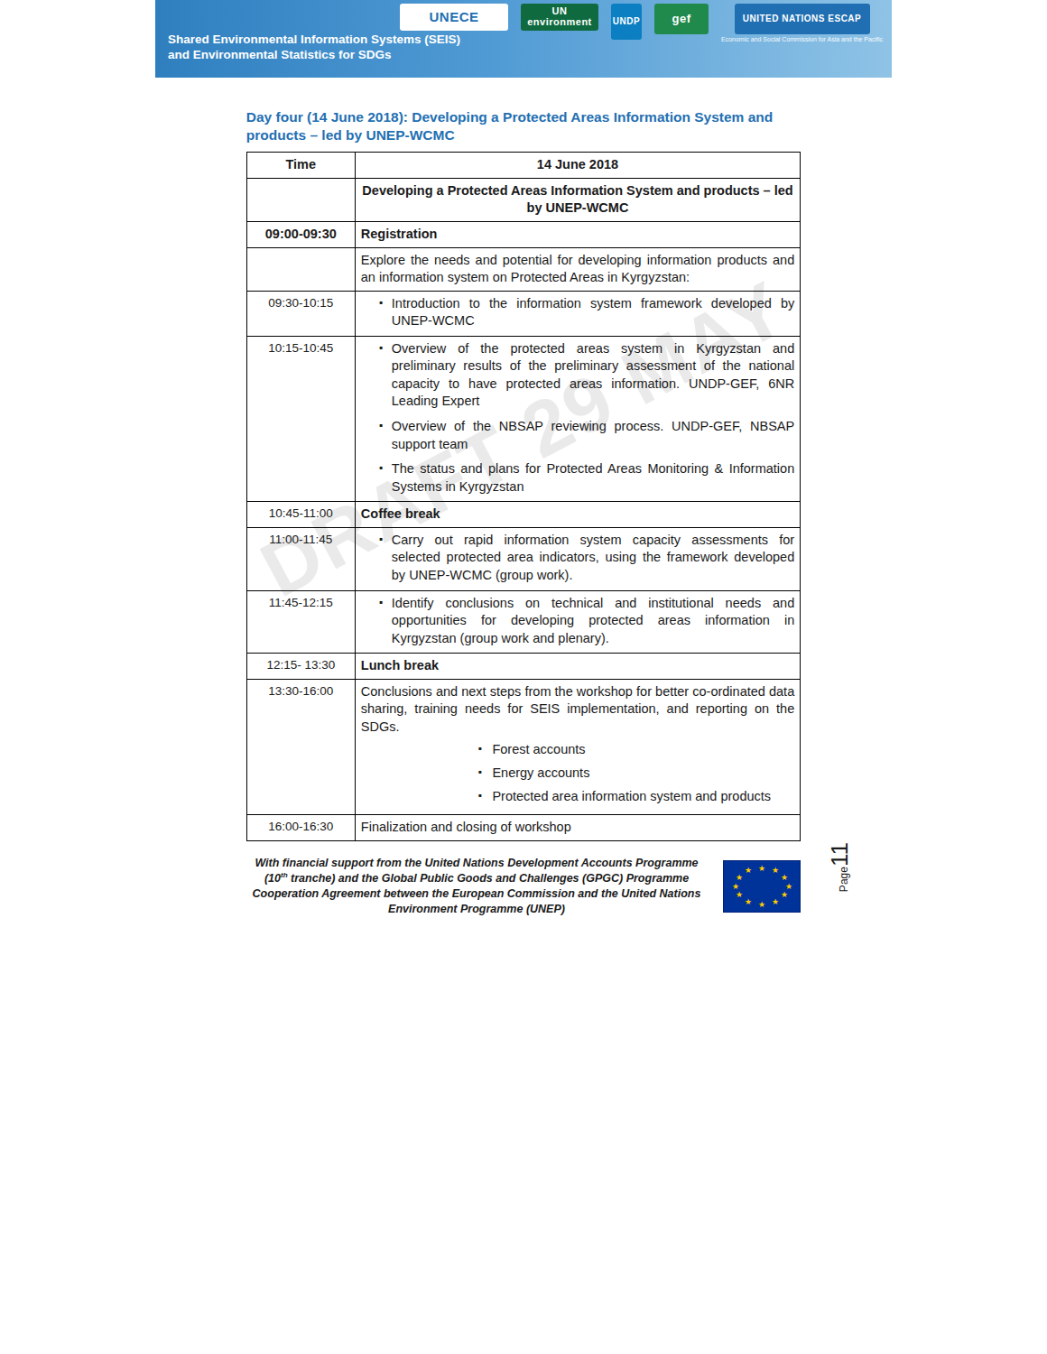UNECE
UN environment
UNDP
gef
UNITED NATIONS ESCAP Economic and Social Commission for Asia and the Pacific
Shared Environmental Information Systems (SEIS)
and Environmental Statistics for SDGs
DRAFT 29 MAY
Day four (14 June 2018): Developing a Protected Areas Information System and products – led by UNEP-WCMC
| Time | 14 June 2018 |
| | Developing a Protected Areas Information System and products – led by UNEP-WCMC |
| 09:00-09:30 | Registration |
| | Explore the needs and potential for developing information products and an information system on Protected Areas in Kyrgyzstan: |
| 09:30-10:15 | Introduction to the information system framework developed by UNEP-WCMC |
| 10:15-10:45 | Overview of the protected areas system in Kyrgyzstan and preliminary results of the preliminary assessment of the national capacity to have protected areas information. UNDP-GEF, 6NR Leading Expert Overview of the NBSAP reviewing process. UNDP-GEF, NBSAP support team The status and plans for Protected Areas Monitoring & Information Systems in Kyrgyzstan |
| 10:45-11:00 | Coffee break |
| 11:00-11:45 | Carry out rapid information system capacity assessments for selected protected area indicators, using the framework developed by UNEP-WCMC (group work). |
| 11:45-12:15 | Identify conclusions on technical and institutional needs and opportunities for developing protected areas information in Kyrgyzstan (group work and plenary). |
| 12:15- 13:30 | Lunch break |
| 13:30-16:00 | Conclusions and next steps from the workshop for better co-ordinated data sharing, training needs for SEIS implementation, and reporting on the SDGs. Forest accounts Energy accounts Protected area information system and products |
| 16:00-16:30 | Finalization and closing of workshop |
Page11
With financial support from the United Nations Development Accounts Programme (10th tranche) and the Global Public Goods and Challenges (GPGC) Programme Cooperation Agreement between the European Commission and the United Nations Environment Programme (UNEP)